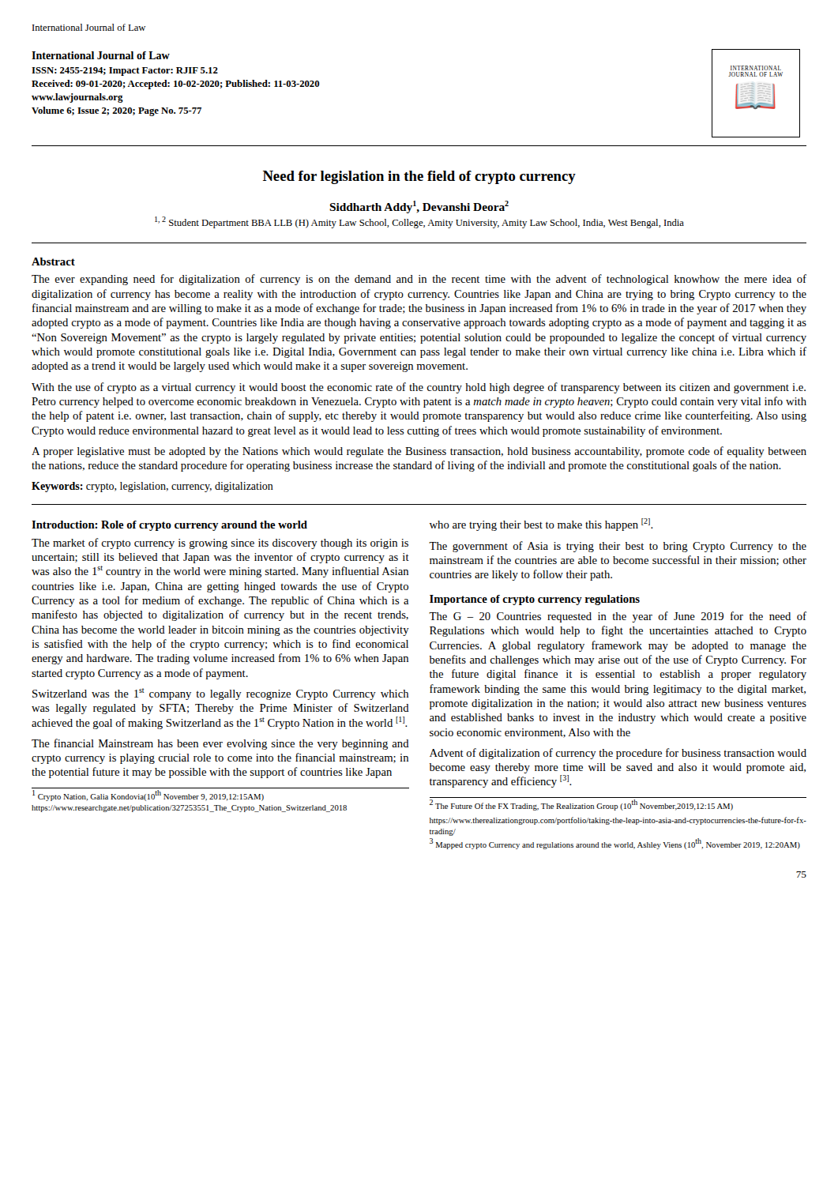International Journal of Law
International Journal of Law
ISSN: 2455-2194; Impact Factor: RJIF 5.12
Received: 09-01-2020; Accepted: 10-02-2020; Published: 11-03-2020
www.lawjournals.org
Volume 6; Issue 2; 2020; Page No. 75-77
INTERNATIONAL JOURNAL OF LAW
📖
Need for legislation in the field of crypto currency
Siddharth Addy1, Devanshi Deora2
1, 2 Student Department BBA LLB (H) Amity Law School, College, Amity University, Amity Law School, India, West Bengal, India
Abstract
The ever expanding need for digitalization of currency is on the demand and in the recent time with the advent of technological knowhow the mere idea of digitalization of currency has become a reality with the introduction of crypto currency. Countries like Japan and China are trying to bring Crypto currency to the financial mainstream and are willing to make it as a mode of exchange for trade; the business in Japan increased from 1% to 6% in trade in the year of 2017 when they adopted crypto as a mode of payment. Countries like India are though having a conservative approach towards adopting crypto as a mode of payment and tagging it as “Non Sovereign Movement” as the crypto is largely regulated by private entities; potential solution could be propounded to legalize the concept of virtual currency which would promote constitutional goals like i.e. Digital India, Government can pass legal tender to make their own virtual currency like china i.e. Libra which if adopted as a trend it would be largely used which would make it a super sovereign movement.
With the use of crypto as a virtual currency it would boost the economic rate of the country hold high degree of transparency between its citizen and government i.e. Petro currency helped to overcome economic breakdown in Venezuela. Crypto with patent is a match made in crypto heaven; Crypto could contain very vital info with the help of patent i.e. owner, last transaction, chain of supply, etc thereby it would promote transparency but would also reduce crime like counterfeiting. Also using Crypto would reduce environmental hazard to great level as it would lead to less cutting of trees which would promote sustainability of environment.
A proper legislative must be adopted by the Nations which would regulate the Business transaction, hold business accountability, promote code of equality between the nations, reduce the standard procedure for operating business increase the standard of living of the indiviall and promote the constitutional goals of the nation.
Keywords: crypto, legislation, currency, digitalization
Introduction: Role of crypto currency around the world
The market of crypto currency is growing since its discovery though its origin is uncertain; still its believed that Japan was the inventor of crypto currency as it was also the 1st country in the world were mining started. Many influential Asian countries like i.e. Japan, China are getting hinged towards the use of Crypto Currency as a tool for medium of exchange. The republic of China which is a manifesto has objected to digitalization of currency but in the recent trends, China has become the world leader in bitcoin mining as the countries objectivity is satisfied with the help of the crypto currency; which is to find economical energy and hardware. The trading volume increased from 1% to 6% when Japan started crypto Currency as a mode of payment.
Switzerland was the 1st company to legally recognize Crypto Currency which was legally regulated by SFTA; Thereby the Prime Minister of Switzerland achieved the goal of making Switzerland as the 1st Crypto Nation in the world [1].
The financial Mainstream has been ever evolving since the very beginning and crypto currency is playing crucial role to come into the financial mainstream; in the potential future it may be possible with the support of countries like Japan
1 Crypto Nation, Galia Kondovia(10th November 9, 2019,12:15AM) https://www.researchgate.net/publication/327253551_The_Crypto_Nation_Switzerland_2018
who are trying their best to make this happen [2].
The government of Asia is trying their best to bring Crypto Currency to the mainstream if the countries are able to become successful in their mission; other countries are likely to follow their path.
Importance of crypto currency regulations
The G – 20 Countries requested in the year of June 2019 for the need of Regulations which would help to fight the uncertainties attached to Crypto Currencies. A global regulatory framework may be adopted to manage the benefits and challenges which may arise out of the use of Crypto Currency. For the future digital finance it is essential to establish a proper regulatory framework binding the same this would bring legitimacy to the digital market, promote digitalization in the nation; it would also attract new business ventures and established banks to invest in the industry which would create a positive socio economic environment, Also with the
Advent of digitalization of currency the procedure for business transaction would become easy thereby more time will be saved and also it would promote aid, transparency and efficiency [3].
2 The Future Of the FX Trading, The Realization Group (10th November,2019,12:15 AM)
https://www.therealizationgroup.com/portfolio/taking-the-leap-into-asia-and-cryptocurrencies-the-future-for-fx-trading/
3 Mapped crypto Currency and regulations around the world, Ashley Viens (10th, November 2019, 12:20AM)
75